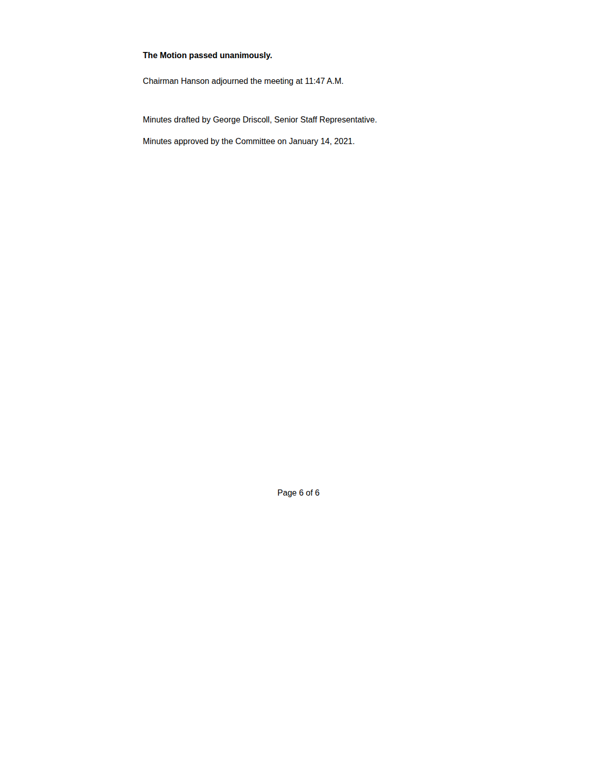The Motion passed unanimously.
Chairman Hanson adjourned the meeting at 11:47 A.M.
Minutes drafted by George Driscoll, Senior Staff Representative.
Minutes approved by the Committee on January 14, 2021.
Page 6 of 6